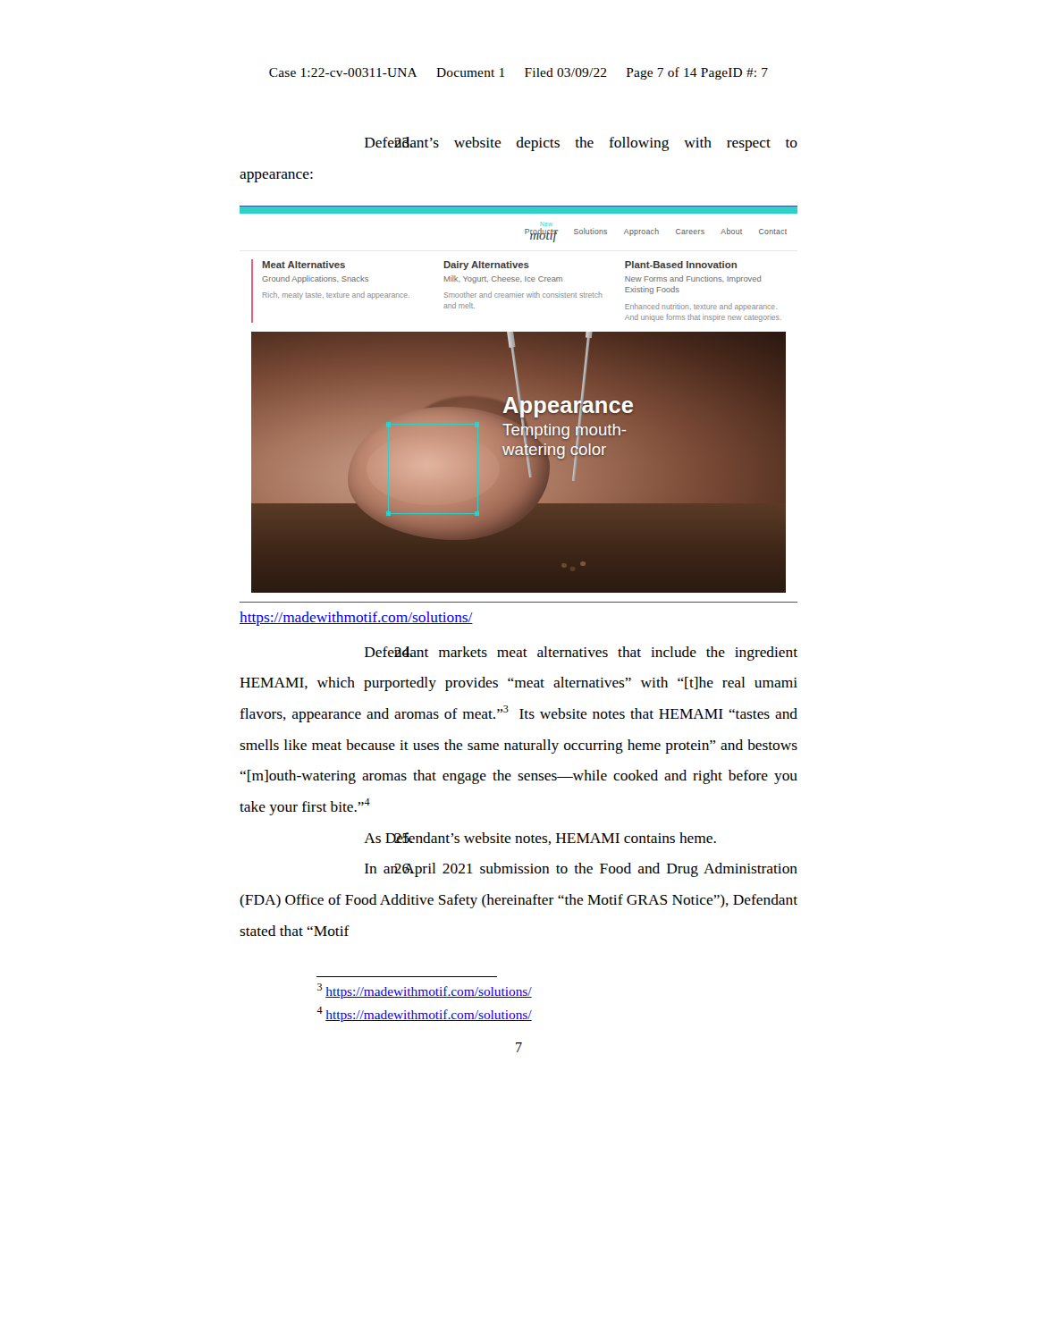Case 1:22-cv-00311-UNA Document 1 Filed 03/09/22 Page 7 of 14 PageID #: 7
23. Defendant’s website depicts the following with respect to appearance:
motif
New Products Solutions Approach Careers About Contact
Meat Alternatives
Ground Applications, Snacks
Rich, meaty taste, texture and appearance.
Dairy Alternatives
Milk, Yogurt, Cheese, Ice Cream
Smoother and creamier with consistent stretch and melt.
Plant-Based Innovation
New Forms and Functions, Improved Existing Foods
Enhanced nutrition, texture and appearance. And unique forms that inspire new categories.
Appearance
Tempting mouth-
watering color
https://madewithmotif.com/solutions/
24. Defendant markets meat alternatives that include the ingredient HEMAMI, which purportedly provides “meat alternatives” with “[t]he real umami flavors, appearance and aromas of meat.”3 Its website notes that HEMAMI “tastes and smells like meat because it uses the same naturally occurring heme protein” and bestows “[m]outh-watering aromas that engage the senses—while cooked and right before you take your first bite.”4
25. As Defendant’s website notes, HEMAMI contains heme.
26. In an April 2021 submission to the Food and Drug Administration (FDA) Office of Food Additive Safety (hereinafter “the Motif GRAS Notice”), Defendant stated that “Motif
3 https://madewithmotif.com/solutions/
4 https://madewithmotif.com/solutions/
7